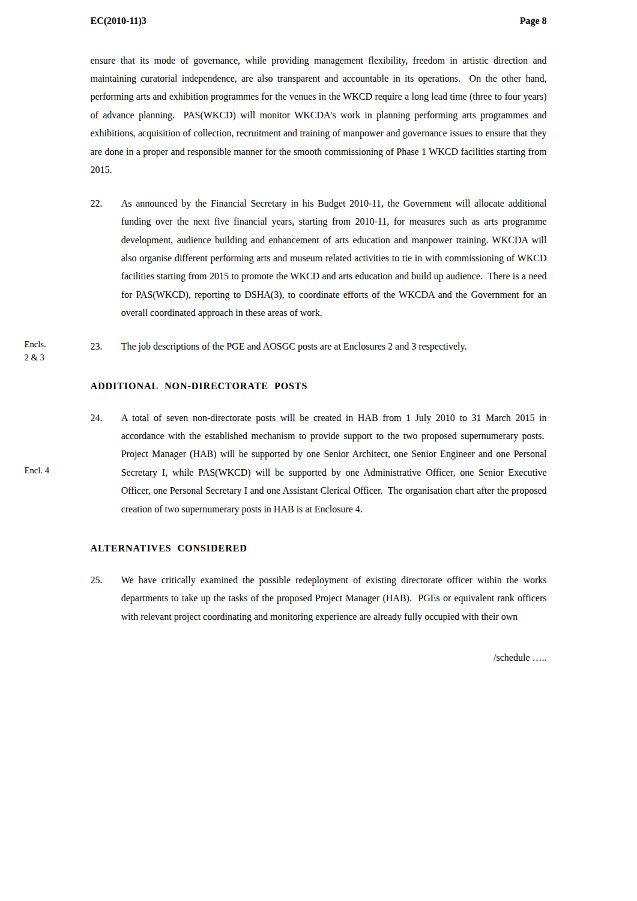EC(2010-11)3 Page 8
ensure that its mode of governance, while providing management flexibility, freedom in artistic direction and maintaining curatorial independence, are also transparent and accountable in its operations. On the other hand, performing arts and exhibition programmes for the venues in the WKCD require a long lead time (three to four years) of advance planning. PAS(WKCD) will monitor WKCDA's work in planning performing arts programmes and exhibitions, acquisition of collection, recruitment and training of manpower and governance issues to ensure that they are done in a proper and responsible manner for the smooth commissioning of Phase 1 WKCD facilities starting from 2015.
22. As announced by the Financial Secretary in his Budget 2010-11, the Government will allocate additional funding over the next five financial years, starting from 2010-11, for measures such as arts programme development, audience building and enhancement of arts education and manpower training. WKCDA will also organise different performing arts and museum related activities to tie in with commissioning of WKCD facilities starting from 2015 to promote the WKCD and arts education and build up audience. There is a need for PAS(WKCD), reporting to DSHA(3), to coordinate efforts of the WKCDA and the Government for an overall coordinated approach in these areas of work.
Encls.
2 & 3 23. The job descriptions of the PGE and AOSGC posts are at Enclosures 2 and 3 respectively.
ADDITIONAL NON-DIRECTORATE POSTS
Encl. 4 24. A total of seven non-directorate posts will be created in HAB from 1 July 2010 to 31 March 2015 in accordance with the established mechanism to provide support to the two proposed supernumerary posts. Project Manager (HAB) will be supported by one Senior Architect, one Senior Engineer and one Personal Secretary I, while PAS(WKCD) will be supported by one Administrative Officer, one Senior Executive Officer, one Personal Secretary I and one Assistant Clerical Officer. The organisation chart after the proposed creation of two supernumerary posts in HAB is at Enclosure 4.
ALTERNATIVES CONSIDERED
25. We have critically examined the possible redeployment of existing directorate officer within the works departments to take up the tasks of the proposed Project Manager (HAB). PGEs or equivalent rank officers with relevant project coordinating and monitoring experience are already fully occupied with their own
/schedule …..